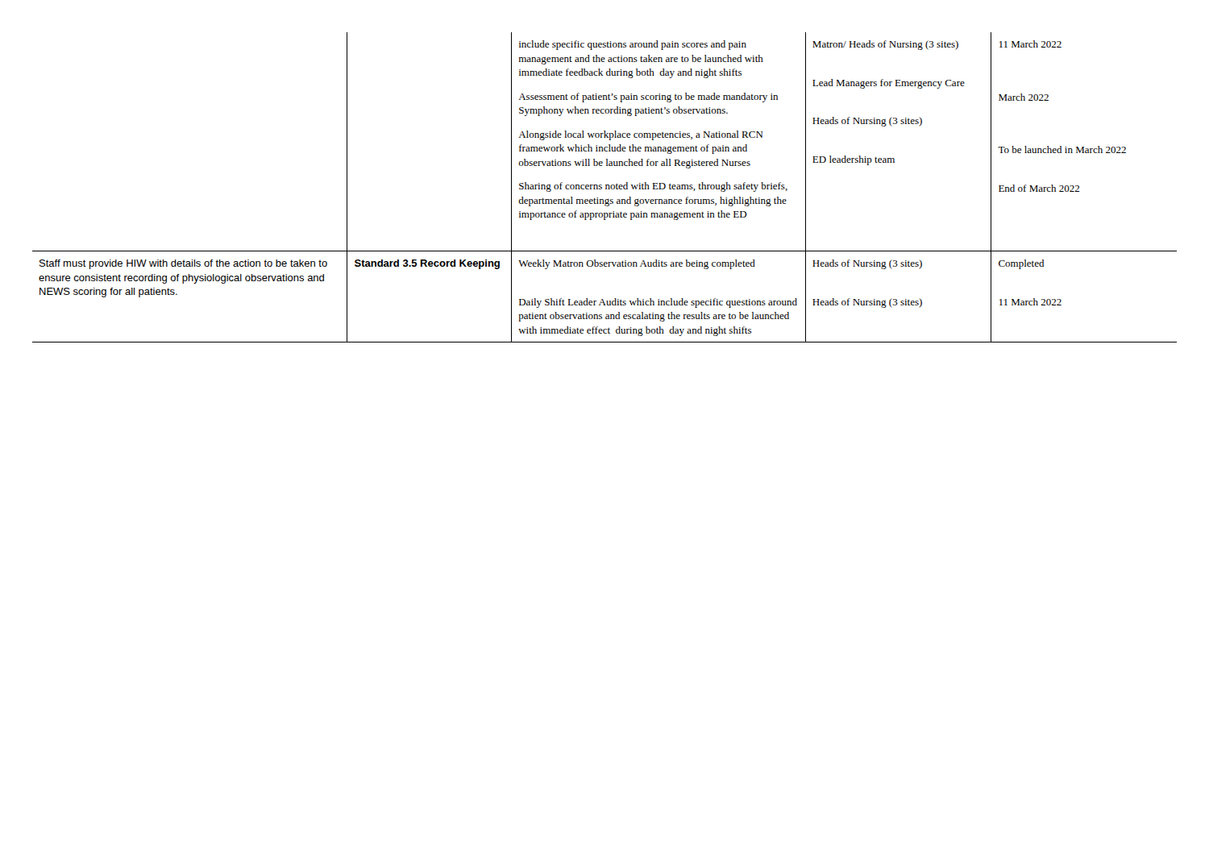| | | include specific questions around pain scores and pain management and the actions taken are to be launched with immediate feedback during both day and night shifts Assessment of patient’s pain scoring to be made mandatory in Symphony when recording patient’s observations. Alongside local workplace competencies, a National RCN framework which include the management of pain and observations will be launched for all Registered Nurses Sharing of concerns noted with ED teams, through safety briefs, departmental meetings and governance forums, highlighting the importance of appropriate pain management in the ED | Matron/ Heads of Nursing (3 sites) Lead Managers for Emergency Care Heads of Nursing (3 sites) ED leadership team | 11 March 2022 March 2022 To be launched in March 2022 End of March 2022 |
| Staff must provide HIW with details of the action to be taken to ensure consistent recording of physiological observations and NEWS scoring for all patients. | Standard 3.5 Record Keeping | Weekly Matron Observation Audits are being completed Daily Shift Leader Audits which include specific questions around patient observations and escalating the results are to be launched with immediate effect during both day and night shifts | Heads of Nursing (3 sites) Heads of Nursing (3 sites) | Completed 11 March 2022 |